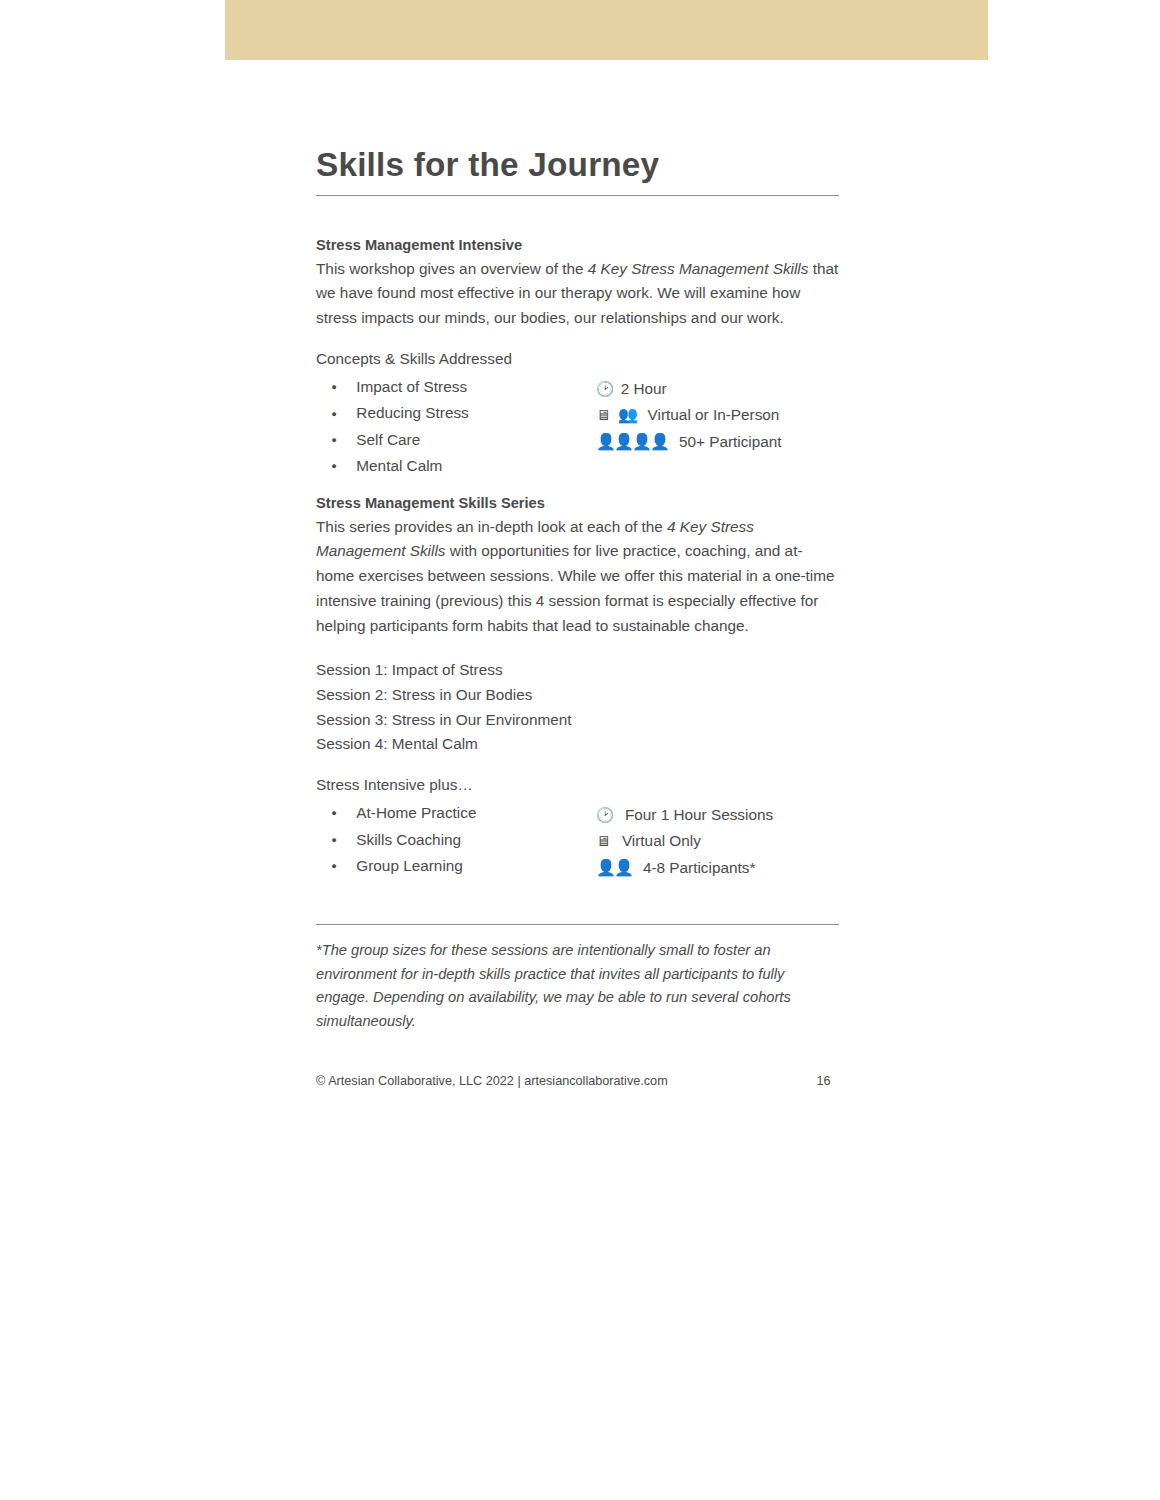Skills for the Journey
Stress Management Intensive
This workshop gives an overview of the 4 Key Stress Management Skills that we have found most effective in our therapy work. We will examine how stress impacts our minds, our bodies, our relationships and our work.
Concepts & Skills Addressed
Impact of Stress
Reducing Stress
Self Care
Mental Calm
🕑2 Hour
🖥👥 Virtual or In-Person
👤👤👤👤 50+ Participant
Stress Management Skills Series
This series provides an in-depth look at each of the 4 Key Stress Management Skills with opportunities for live practice, coaching, and at-home exercises between sessions. While we offer this material in a one-time intensive training (previous) this 4 session format is especially effective for helping participants form habits that lead to sustainable change.
Session 1: Impact of Stress
Session 2: Stress in Our Bodies
Session 3: Stress in Our Environment
Session 4: Mental Calm
Stress Intensive plus…
At-Home Practice
Skills Coaching
Group Learning
🕑 Four 1 Hour Sessions
🖥 Virtual Only
👤👤 4-8 Participants*
*The group sizes for these sessions are intentionally small to foster an environment for in-depth skills practice that invites all participants to fully engage. Depending on availability, we may be able to run several cohorts simultaneously.
© Artesian Collaborative, LLC 2022 | artesiancollaborative.com
16